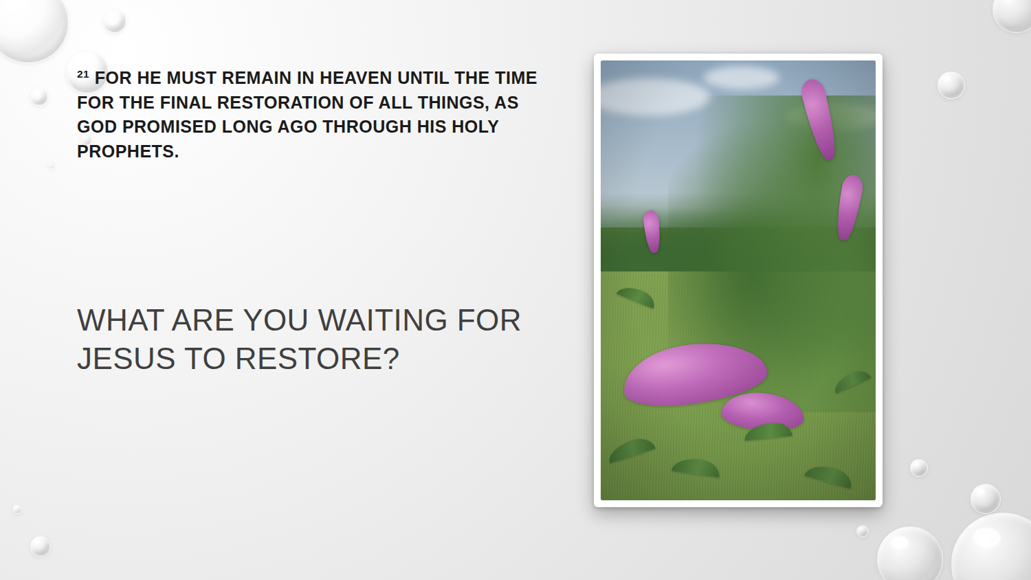21 For he must remain in heaven until the time for the final restoration of all things, as God promised long ago through his holy prophets.
What are you waiting for Jesus to restore?